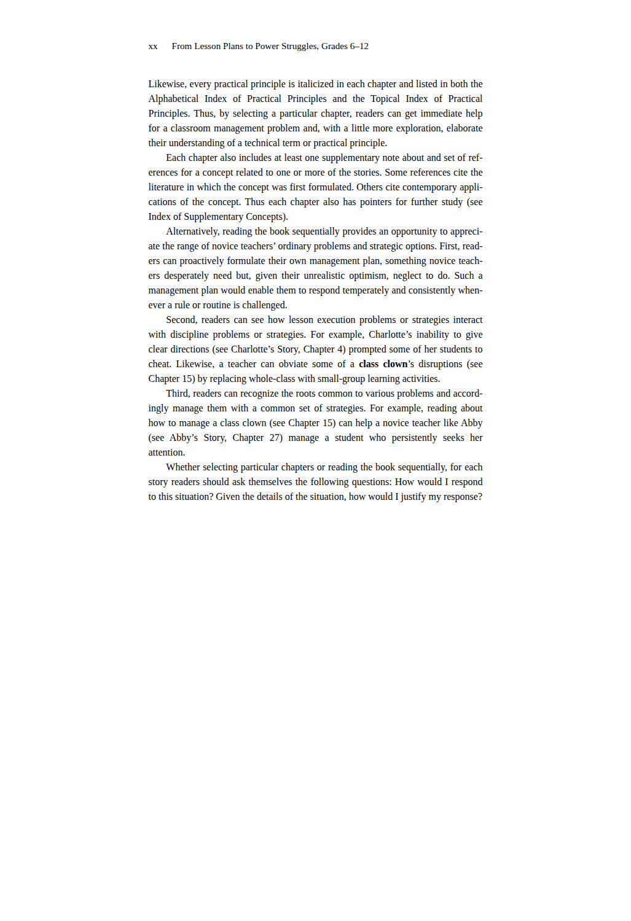xx From Lesson Plans to Power Struggles, Grades 6–12
Likewise, every practical principle is italicized in each chapter and listed in both the Alphabetical Index of Practical Principles and the Topical Index of Practical Principles. Thus, by selecting a particular chapter, readers can get immediate help for a classroom management problem and, with a little more exploration, elaborate their understanding of a technical term or practical principle.
Each chapter also includes at least one supplementary note about and set of references for a concept related to one or more of the stories. Some references cite the literature in which the concept was first formulated. Others cite contemporary applications of the concept. Thus each chapter also has pointers for further study (see Index of Supplementary Concepts).
Alternatively, reading the book sequentially provides an opportunity to appreciate the range of novice teachers’ ordinary problems and strategic options. First, readers can proactively formulate their own management plan, something novice teachers desperately need but, given their unrealistic optimism, neglect to do. Such a management plan would enable them to respond temperately and consistently whenever a rule or routine is challenged.
Second, readers can see how lesson execution problems or strategies interact with discipline problems or strategies. For example, Charlotte’s inability to give clear directions (see Charlotte’s Story, Chapter 4) prompted some of her students to cheat. Likewise, a teacher can obviate some of a class clown’s disruptions (see Chapter 15) by replacing whole-class with small-group learning activities.
Third, readers can recognize the roots common to various problems and accordingly manage them with a common set of strategies. For example, reading about how to manage a class clown (see Chapter 15) can help a novice teacher like Abby (see Abby’s Story, Chapter 27) manage a student who persistently seeks her attention.
Whether selecting particular chapters or reading the book sequentially, for each story readers should ask themselves the following questions: How would I respond to this situation? Given the details of the situation, how would I justify my response?